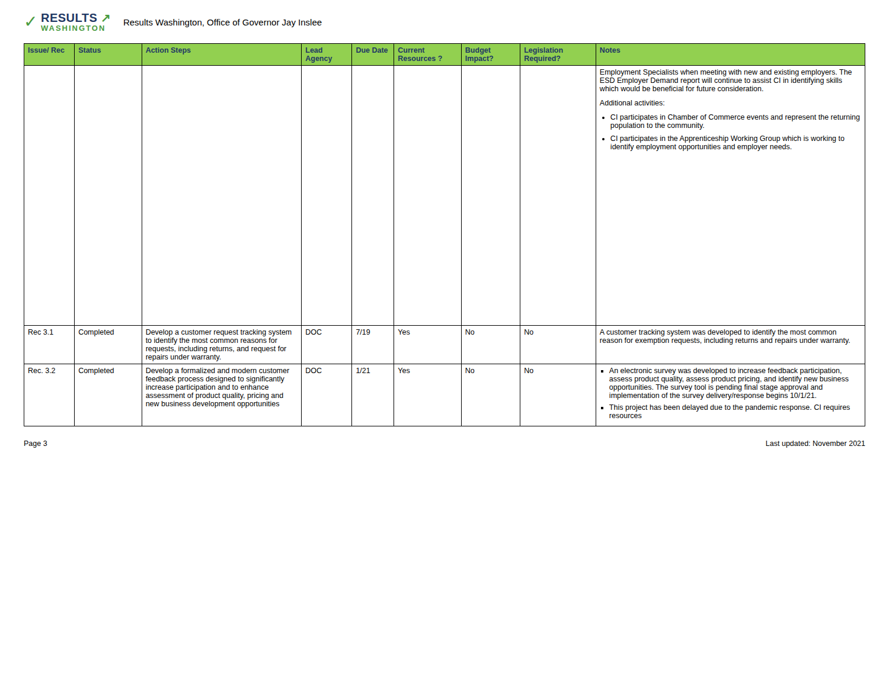✓
RESULTS ↗
WASHINGTON
Results Washington, Office of Governor Jay Inslee
| Issue/ Rec | Status | Action Steps | Lead Agency | Due Date | Current Resources ? | Budget Impact? | Legislation Required? | Notes |
| --- | --- | --- | --- | --- | --- | --- | --- | --- |
| | | | | | | | | Employment Specialists when meeting with new and existing employers. The ESD Employer Demand report will continue to assist CI in identifying skills which would be beneficial for future consideration. Additional activities: CI participates in Chamber of Commerce events and represent the returning population to the community. CI participates in the Apprenticeship Working Group which is working to identify employment opportunities and employer needs. |
| Rec 3.1 | Completed | Develop a customer request tracking system to identify the most common reasons for requests, including returns, and request for repairs under warranty. | DOC | 7/19 | Yes | No | No | A customer tracking system was developed to identify the most common reason for exemption requests, including returns and repairs under warranty. |
| Rec. 3.2 | Completed | Develop a formalized and modern customer feedback process designed to significantly increase participation and to enhance assessment of product quality, pricing and new business development opportunities | DOC | 1/21 | Yes | No | No | An electronic survey was developed to increase feedback participation, assess product quality, assess product pricing, and identify new business opportunities. The survey tool is pending final stage approval and implementation of the survey delivery/response begins 10/1/21. This project has been delayed due to the pandemic response. CI requires resources |
Page 3
Last updated: November 2021